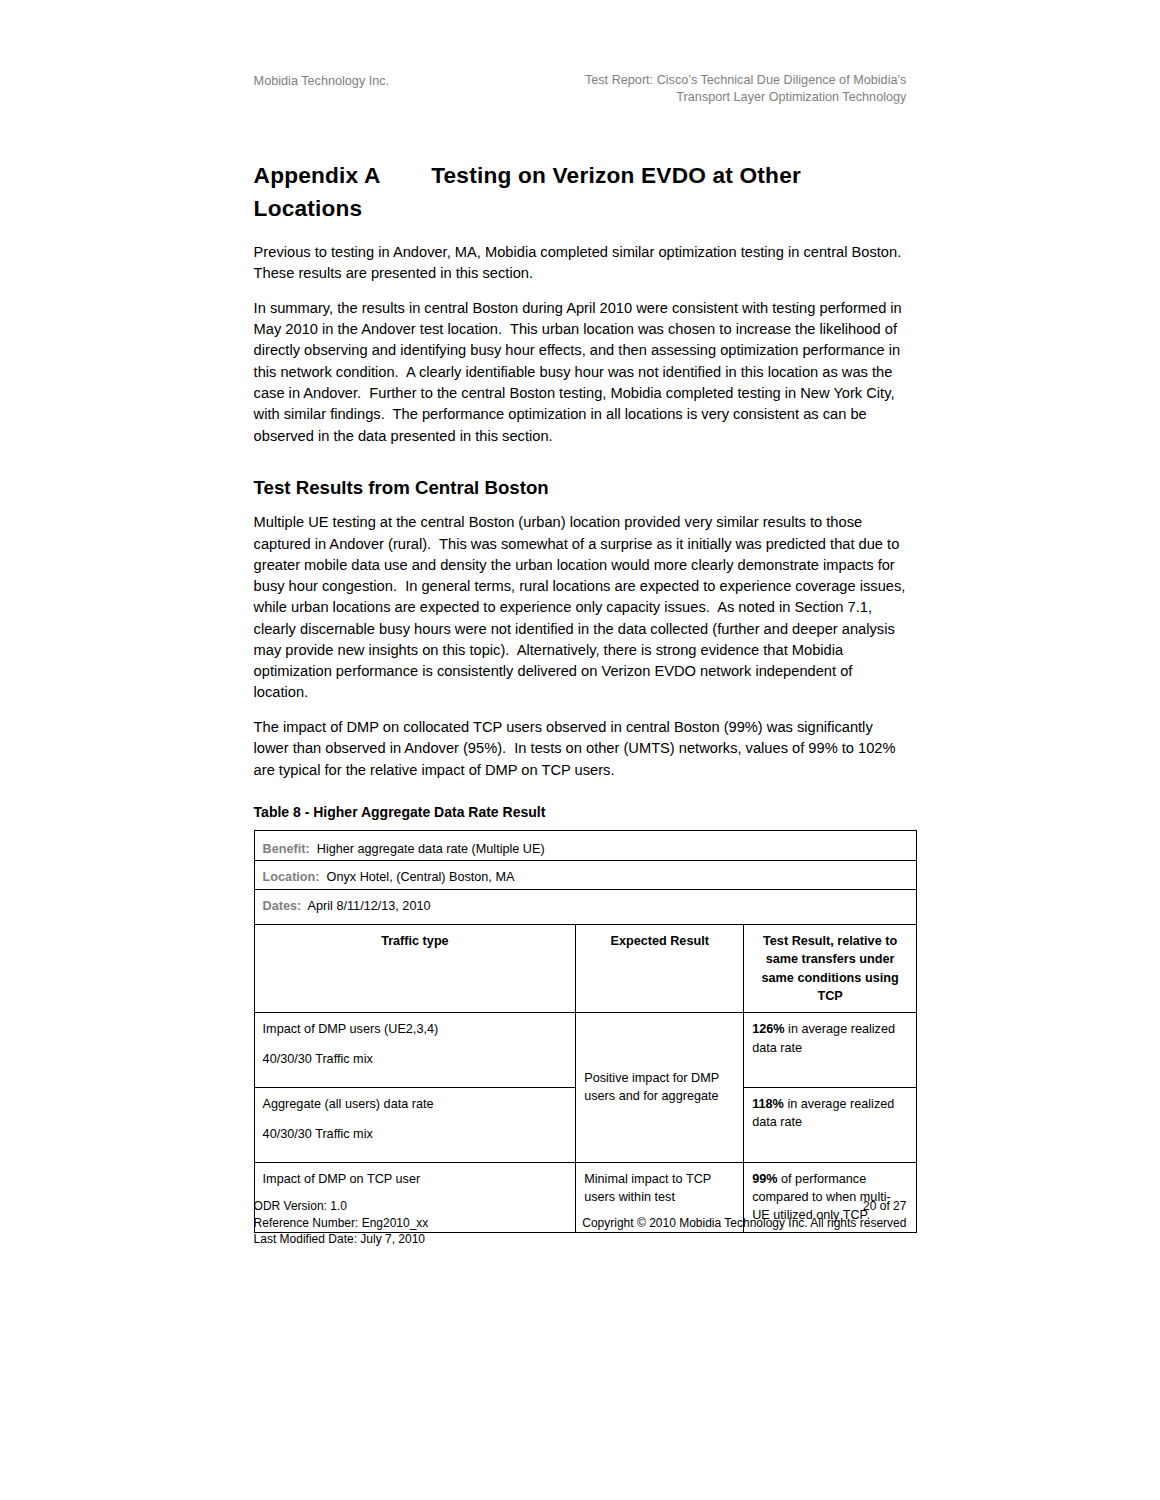Mobidia Technology Inc.
Test Report: Cisco’s Technical Due Diligence of Mobidia’s
Transport Layer Optimization Technology
Appendix ATesting on Verizon EVDO at Other Locations
Previous to testing in Andover, MA, Mobidia completed similar optimization testing in central Boston. These results are presented in this section.
In summary, the results in central Boston during April 2010 were consistent with testing performed in May 2010 in the Andover test location. This urban location was chosen to increase the likelihood of directly observing and identifying busy hour effects, and then assessing optimization performance in this network condition. A clearly identifiable busy hour was not identified in this location as was the case in Andover. Further to the central Boston testing, Mobidia completed testing in New York City, with similar findings. The performance optimization in all locations is very consistent as can be observed in the data presented in this section.
Test Results from Central Boston
Multiple UE testing at the central Boston (urban) location provided very similar results to those captured in Andover (rural). This was somewhat of a surprise as it initially was predicted that due to greater mobile data use and density the urban location would more clearly demonstrate impacts for busy hour congestion. In general terms, rural locations are expected to experience coverage issues, while urban locations are expected to experience only capacity issues. As noted in Section 7.1, clearly discernable busy hours were not identified in the data collected (further and deeper analysis may provide new insights on this topic). Alternatively, there is strong evidence that Mobidia optimization performance is consistently delivered on Verizon EVDO network independent of location.
The impact of DMP on collocated TCP users observed in central Boston (99%) was significantly lower than observed in Andover (95%). In tests on other (UMTS) networks, values of 99% to 102% are typical for the relative impact of DMP on TCP users.
Table 8 - Higher Aggregate Data Rate Result
| Benefit: Higher aggregate data rate (Multiple UE) |
| Location: Onyx Hotel, (Central) Boston, MA |
| Dates: April 8/11/12/13, 2010 |
| Traffic type | Expected Result | Test Result, relative to same transfers under same conditions using TCP |
| Impact of DMP users (UE2,3,4) 40/30/30 Traffic mix | Positive impact for DMP users and for aggregate | 126% in average realized data rate |
| Aggregate (all users) data rate 40/30/30 Traffic mix | 118% in average realized data rate |
| Impact of DMP on TCP user | Minimal impact to TCP users within test | 99% of performance compared to when multi-UE utilized only TCP. |
ODR Version: 1.0
Reference Number: Eng2010_xx
Last Modified Date: July 7, 2010
20 of 27
Copyright © 2010 Mobidia Technology Inc. All rights reserved